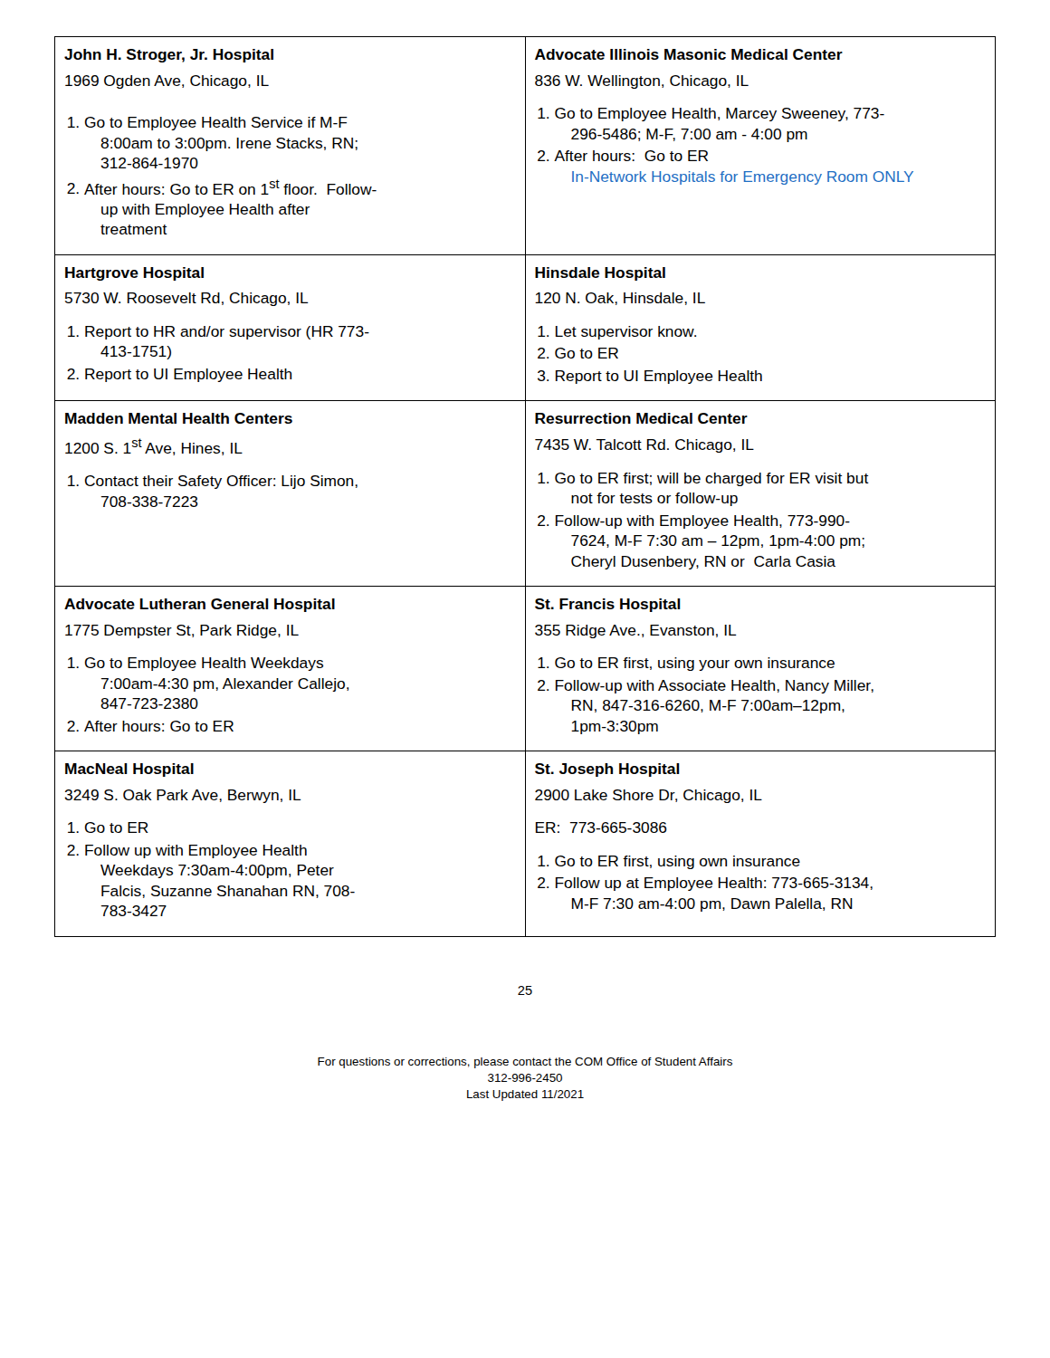| John H. Stroger, Jr. Hospital 1969 Ogden Ave, Chicago, IL Go to Employee Health Service if M-F 8:00am to 3:00pm. Irene Stacks, RN; 312-864-1970 After hours: Go to ER on 1 st floor. Follow- up with Employee Health after treatment | Advocate Illinois Masonic Medical Center 836 W. Wellington, Chicago, IL Go to Employee Health, Marcey Sweeney, 773- 296-5486; M-F, 7:00 am - 4:00 pm After hours: Go to ER In-Network Hospitals for Emergency Room ONLY |
| Hartgrove Hospital 5730 W. Roosevelt Rd, Chicago, IL Report to HR and/or supervisor (HR 773- 413-1751) Report to UI Employee Health | Hinsdale Hospital 120 N. Oak, Hinsdale, IL Let supervisor know. Go to ER Report to UI Employee Health |
| Madden Mental Health Centers 1200 S. 1 st Ave, Hines, IL Contact their Safety Officer: Lijo Simon, 708-338-7223 | Resurrection Medical Center 7435 W. Talcott Rd. Chicago, IL Go to ER first; will be charged for ER visit but not for tests or follow-up Follow-up with Employee Health, 773-990- 7624, M-F 7:30 am – 12pm, 1pm-4:00 pm; Cheryl Dusenbery, RN or Carla Casia |
| Advocate Lutheran General Hospital 1775 Dempster St, Park Ridge, IL Go to Employee Health Weekdays 7:00am-4:30 pm, Alexander Callejo, 847-723-2380 After hours: Go to ER | St. Francis Hospital 355 Ridge Ave., Evanston, IL Go to ER first, using your own insurance Follow-up with Associate Health, Nancy Miller, RN, 847-316-6260, M-F 7:00am–12pm, 1pm-3:30pm |
| MacNeal Hospital 3249 S. Oak Park Ave, Berwyn, IL Go to ER Follow up with Employee Health Weekdays 7:30am-4:00pm, Peter Falcis, Suzanne Shanahan RN, 708- 783-3427 | St. Joseph Hospital 2900 Lake Shore Dr, Chicago, IL ER: 773-665-3086 Go to ER first, using own insurance Follow up at Employee Health: 773-665-3134, M-F 7:30 am-4:00 pm, Dawn Palella, RN |
25
For questions or corrections, please contact the COM Office of Student Affairs
312-996-2450
Last Updated 11/2021